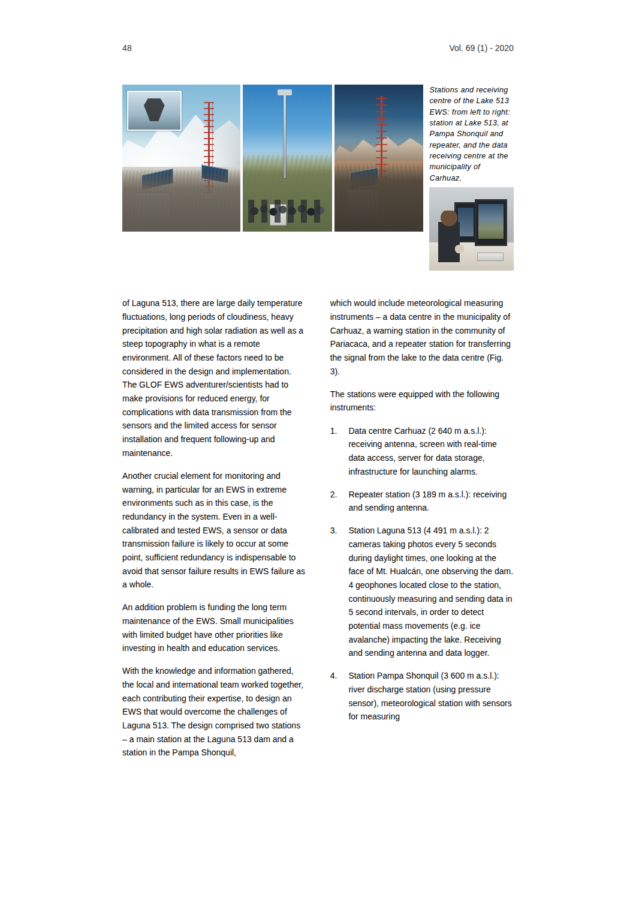48
Vol. 69 (1) - 2020
Stations and receiving centre of the Lake 513 EWS: from left to right: station at Lake 513, at Pampa Shonquil and repeater, and the data receiving centre at the municipality of Carhuaz.
of Laguna 513, there are large daily temperature fluctuations, long periods of cloudiness, heavy precipitation and high solar radiation as well as a steep topography in what is a remote environment. All of these factors need to be considered in the design and implementation. The GLOF EWS adventurer/scientists had to make provisions for reduced energy, for complications with data transmission from the sensors and the limited access for sensor installation and frequent following-up and maintenance.
Another crucial element for monitoring and warning, in particular for an EWS in extreme environments such as in this case, is the redundancy in the system. Even in a well-calibrated and tested EWS, a sensor or data transmission failure is likely to occur at some point, sufficient redundancy is indispensable to avoid that sensor failure results in EWS failure as a whole.
An addition problem is funding the long term maintenance of the EWS. Small municipalities with limited budget have other priorities like investing in health and education services.
With the knowledge and information gathered, the local and international team worked together, each contributing their expertise, to design an EWS that would overcome the challenges of Laguna 513. The design comprised two stations – a main station at the Laguna 513 dam and a station in the Pampa Shonquil,
which would include meteorological measuring instruments – a data centre in the municipality of Carhuaz, a warning station in the community of Pariacaca, and a repeater station for transferring the signal from the lake to the data centre (Fig. 3).
The stations were equipped with the following instruments:
1. Data centre Carhuaz (2 640 m a.s.l.): receiving antenna, screen with real-time data access, server for data storage, infrastructure for launching alarms.
2. Repeater station (3 189 m a.s.l.): receiving and sending antenna.
3. Station Laguna 513 (4 491 m a.s.l.): 2 cameras taking photos every 5 seconds during daylight times, one looking at the face of Mt. Hualcán, one observing the dam. 4 geophones located close to the station, continuously measuring and sending data in 5 second intervals, in order to detect potential mass movements (e.g. ice avalanche) impacting the lake. Receiving and sending antenna and data logger.
4. Station Pampa Shonquil (3 600 m a.s.l.): river discharge station (using pressure sensor), meteorological station with sensors for measuring